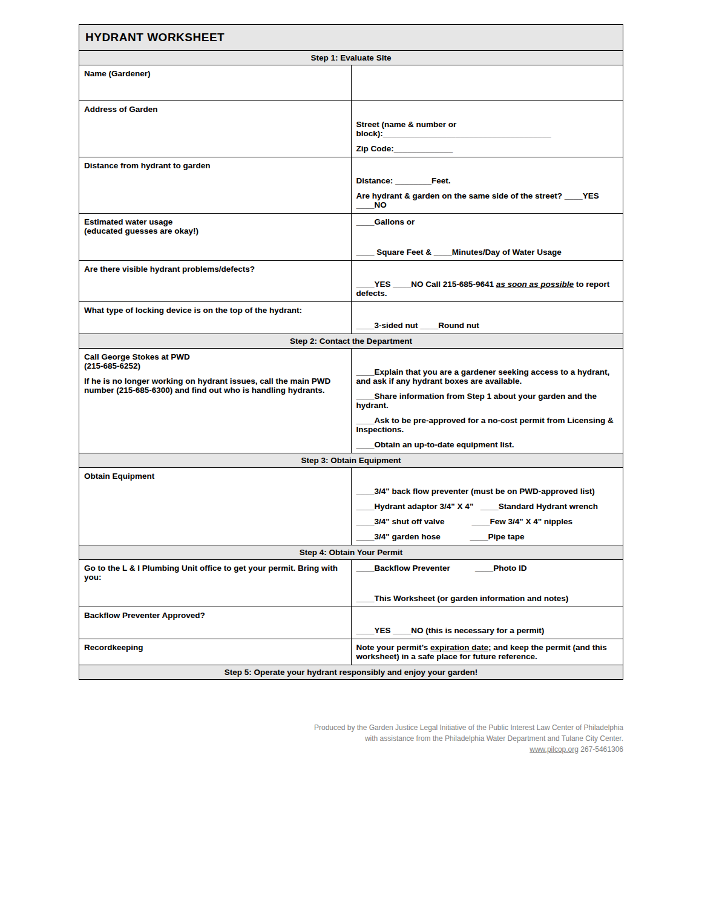| HYDRANT WORKSHEET |
| Step 1: Evaluate Site |
| Name (Gardener) | |
| Address of Garden | Street (name & number or block):_____________________________________ Zip Code:_____________ |
| Distance from hydrant to garden | Distance: ________Feet. Are hydrant & garden on the same side of the street? ____YES ____NO |
| Estimated water usage (educated guesses are okay!) | ____Gallons or ____ Square Feet & ____Minutes/Day of Water Usage |
| Are there visible hydrant problems/defects? | ____YES ____NO Call 215-685-9641 as soon as possible to report defects. |
| What type of locking device is on the top of the hydrant: | ____3-sided nut ____Round nut |
| Step 2: Contact the Department |
| Call George Stokes at PWD (215-685-6252) If he is no longer working on hydrant issues, call the main PWD number (215-685-6300) and find out who is handling hydrants. | ____Explain that you are a gardener seeking access to a hydrant, and ask if any hydrant boxes are available. ____Share information from Step 1 about your garden and the hydrant. ____Ask to be pre-approved for a no-cost permit from Licensing & Inspections. ____Obtain an up-to-date equipment list. |
| Step 3: Obtain Equipment |
| Obtain Equipment | ____3/4" back flow preventer (must be on PWD-approved list) ____Hydrant adaptor 3/4" X 4” ____Standard Hydrant wrench ____3/4" shut off valve ____Few 3/4" X 4" nipples ____3/4" garden hose ____Pipe tape |
| Step 4: Obtain Your Permit |
| Go to the L & I Plumbing Unit office to get your permit. Bring with you: | ____Backflow Preventer ____Photo ID ____This Worksheet (or garden information and notes) |
| Backflow Preventer Approved? | ____YES ____NO (this is necessary for a permit) |
| Recordkeeping | Note your permit’s expiration date ; and keep the permit (and this worksheet) in a safe place for future reference. |
| Step 5: Operate your hydrant responsibly and enjoy your garden! |
Produced by the Garden Justice Legal Initiative of the Public Interest Law Center of Philadelphia
with assistance from the Philadelphia Water Department and Tulane City Center.
www.pilcop.org 267-5461306